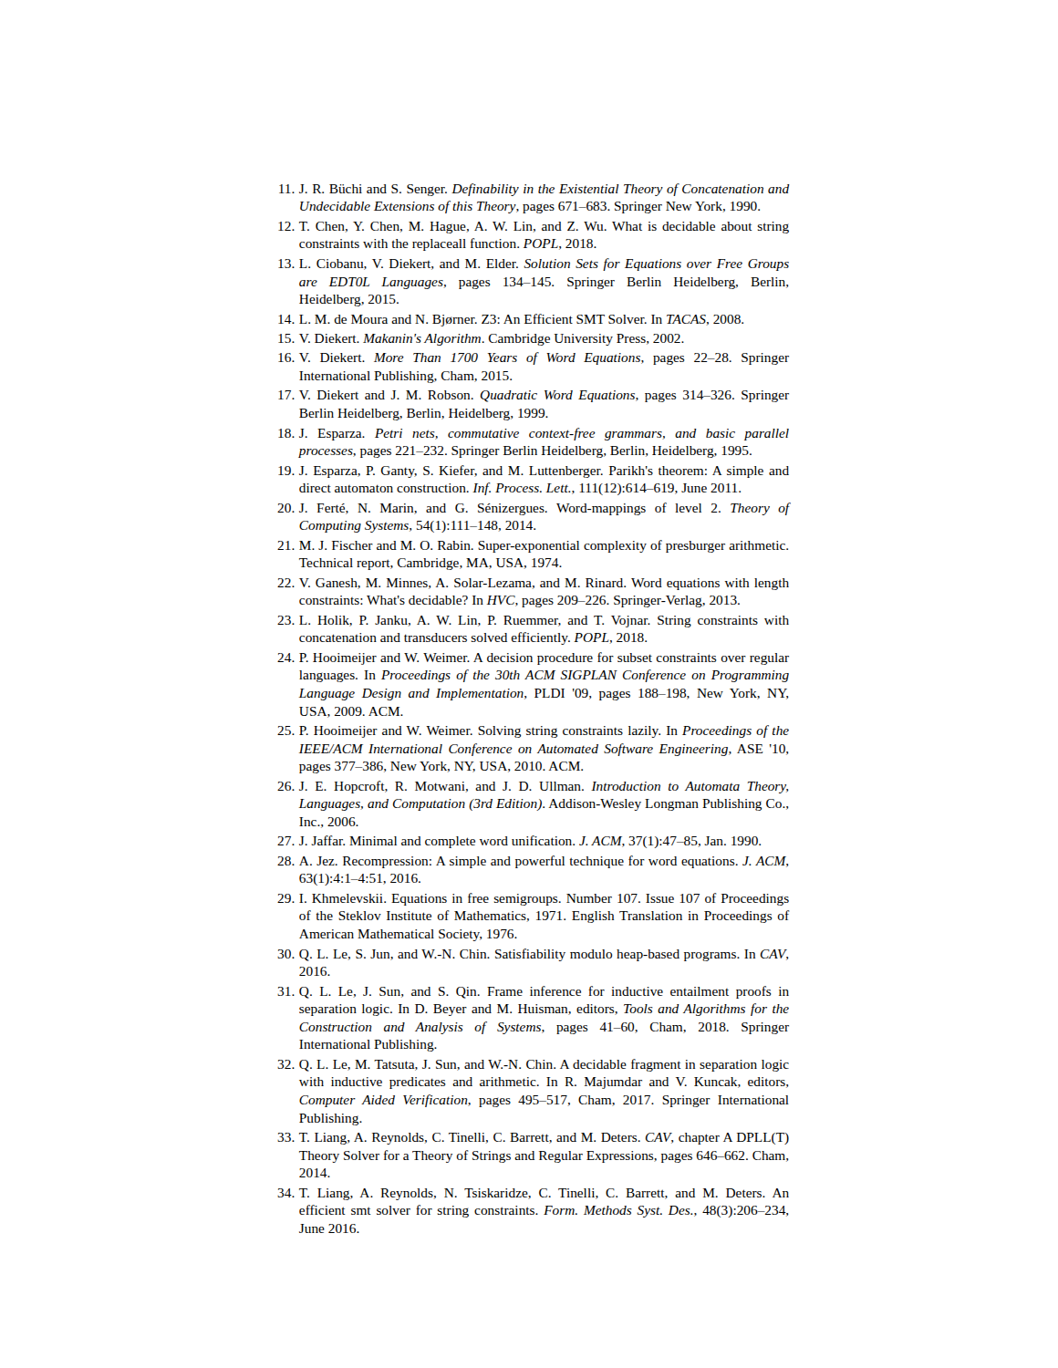11. J. R. Büchi and S. Senger. Definability in the Existential Theory of Concatenation and Undecidable Extensions of this Theory, pages 671–683. Springer New York, 1990.
12. T. Chen, Y. Chen, M. Hague, A. W. Lin, and Z. Wu. What is decidable about string constraints with the replaceall function. POPL, 2018.
13. L. Ciobanu, V. Diekert, and M. Elder. Solution Sets for Equations over Free Groups are EDT0L Languages, pages 134–145. Springer Berlin Heidelberg, Berlin, Heidelberg, 2015.
14. L. M. de Moura and N. Bjørner. Z3: An Efficient SMT Solver. In TACAS, 2008.
15. V. Diekert. Makanin's Algorithm. Cambridge University Press, 2002.
16. V. Diekert. More Than 1700 Years of Word Equations, pages 22–28. Springer International Publishing, Cham, 2015.
17. V. Diekert and J. M. Robson. Quadratic Word Equations, pages 314–326. Springer Berlin Heidelberg, Berlin, Heidelberg, 1999.
18. J. Esparza. Petri nets, commutative context-free grammars, and basic parallel processes, pages 221–232. Springer Berlin Heidelberg, Berlin, Heidelberg, 1995.
19. J. Esparza, P. Ganty, S. Kiefer, and M. Luttenberger. Parikh's theorem: A simple and direct automaton construction. Inf. Process. Lett., 111(12):614–619, June 2011.
20. J. Ferté, N. Marin, and G. Sénizergues. Word-mappings of level 2. Theory of Computing Systems, 54(1):111–148, 2014.
21. M. J. Fischer and M. O. Rabin. Super-exponential complexity of presburger arithmetic. Technical report, Cambridge, MA, USA, 1974.
22. V. Ganesh, M. Minnes, A. Solar-Lezama, and M. Rinard. Word equations with length constraints: What's decidable? In HVC, pages 209–226. Springer-Verlag, 2013.
23. L. Holik, P. Janku, A. W. Lin, P. Ruemmer, and T. Vojnar. String constraints with concatenation and transducers solved efficiently. POPL, 2018.
24. P. Hooimeijer and W. Weimer. A decision procedure for subset constraints over regular languages. In Proceedings of the 30th ACM SIGPLAN Conference on Programming Language Design and Implementation, PLDI '09, pages 188–198, New York, NY, USA, 2009. ACM.
25. P. Hooimeijer and W. Weimer. Solving string constraints lazily. In Proceedings of the IEEE/ACM International Conference on Automated Software Engineering, ASE '10, pages 377–386, New York, NY, USA, 2010. ACM.
26. J. E. Hopcroft, R. Motwani, and J. D. Ullman. Introduction to Automata Theory, Languages, and Computation (3rd Edition). Addison-Wesley Longman Publishing Co., Inc., 2006.
27. J. Jaffar. Minimal and complete word unification. J. ACM, 37(1):47–85, Jan. 1990.
28. A. Jez. Recompression: A simple and powerful technique for word equations. J. ACM, 63(1):4:1–4:51, 2016.
29. I. Khmelevskii. Equations in free semigroups. Number 107. Issue 107 of Proceedings of the Steklov Institute of Mathematics, 1971. English Translation in Proceedings of American Mathematical Society, 1976.
30. Q. L. Le, S. Jun, and W.-N. Chin. Satisfiability modulo heap-based programs. In CAV, 2016.
31. Q. L. Le, J. Sun, and S. Qin. Frame inference for inductive entailment proofs in separation logic. In D. Beyer and M. Huisman, editors, Tools and Algorithms for the Construction and Analysis of Systems, pages 41–60, Cham, 2018. Springer International Publishing.
32. Q. L. Le, M. Tatsuta, J. Sun, and W.-N. Chin. A decidable fragment in separation logic with inductive predicates and arithmetic. In R. Majumdar and V. Kuncak, editors, Computer Aided Verification, pages 495–517, Cham, 2017. Springer International Publishing.
33. T. Liang, A. Reynolds, C. Tinelli, C. Barrett, and M. Deters. CAV, chapter A DPLL(T) Theory Solver for a Theory of Strings and Regular Expressions, pages 646–662. Cham, 2014.
34. T. Liang, A. Reynolds, N. Tsiskaridze, C. Tinelli, C. Barrett, and M. Deters. An efficient smt solver for string constraints. Form. Methods Syst. Des., 48(3):206–234, June 2016.